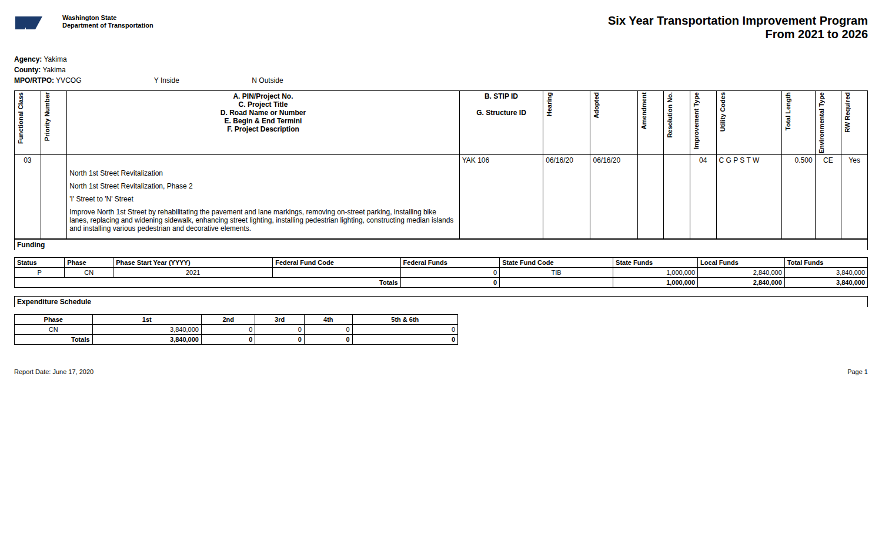Washington State
Department of Transportation
Six Year Transportation Improvement Program
From 2021 to 2026
Agency: Yakima
County: Yakima
MPO/RTPO: YVCOG Y Inside N Outside
| Functional Class | Priority Number | A. PIN/Project No. C. Project Title D. Road Name or Number E. Begin & End Termini F. Project Description | B. STIP ID G. Structure ID | Hearing | Adopted | Amendment | Resolution No. | Improvement Type | Utility Codes | Total Length | Environmental Type | RW Required |
| --- | --- | --- | --- | --- | --- | --- | --- | --- | --- | --- | --- | --- |
| 03 | | North 1st Street Revitalization North 1st Street Revitalization, Phase 2 'I' Street to 'N' Street Improve North 1st Street by rehabilitating the pavement and lane markings, removing on-street parking, installing bike lanes, replacing and widening sidewalk, enhancing street lighting, installing pedestrian lighting, constructing median islands and installing various pedestrian and decorative elements. | YAK 106 | 06/16/20 | 06/16/20 | | | 04 | C G P S T W | 0.500 | CE | Yes |
Funding
| Status | Phase | Phase Start Year (YYYY) | Federal Fund Code | Federal Funds | State Fund Code | State Funds | Local Funds | Total Funds |
| --- | --- | --- | --- | --- | --- | --- | --- | --- |
| P | CN | 2021 | | 0 | TIB | 1,000,000 | 2,840,000 | 3,840,000 |
| Totals | 0 | | 1,000,000 | 2,840,000 | 3,840,000 |
Expenditure Schedule
| Phase | 1st | 2nd | 3rd | 4th | 5th & 6th |
| --- | --- | --- | --- | --- | --- |
| CN | 3,840,000 | 0 | 0 | 0 | 0 |
| Totals | 3,840,000 | 0 | 0 | 0 | 0 |
Report Date: June 17, 2020
Page 1